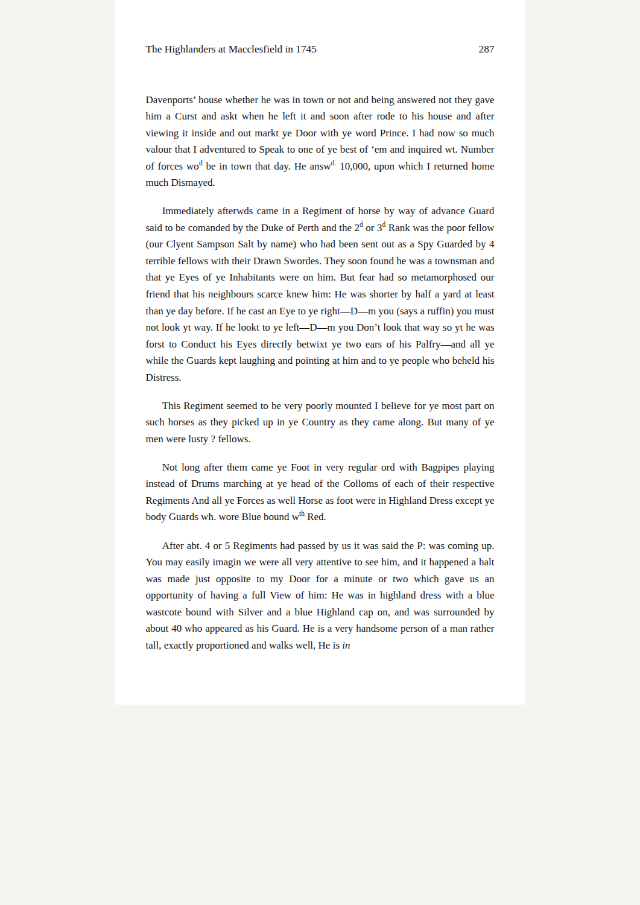The Highlanders at Macclesfield in 1745 287
Davenports’ house whether he was in town or not and being answered not they gave him a Curst and askt when he left it and soon after rode to his house and after viewing it inside and out markt ye Door with ye word Prince. I had now so much valour that I adventured to Speak to one of ye best of ‘em and inquired wt. Number of forces wod be in town that day. He answd. 10,000, upon which I returned home much Dismayed.
Immediately afterwds came in a Regiment of horse by way of advance Guard said to be comanded by the Duke of Perth and the 2d or 3d Rank was the poor fellow (our Clyent Sampson Salt by name) who had been sent out as a Spy Guarded by 4 terrible fellows with their Drawn Swordes. They soon found he was a townsman and that ye Eyes of ye Inhabitants were on him. But fear had so metamorphosed our friend that his neighbours scarce knew him: He was shorter by half a yard at least than ye day before. If he cast an Eye to ye right—D—m you (says a ruffin) you must not look yt way. If he lookt to ye left—D—m you Don’t look that way so yt he was forst to Conduct his Eyes directly betwixt ye two ears of his Palfry—and all ye while the Guards kept laughing and pointing at him and to ye people who beheld his Distress.
This Regiment seemed to be very poorly mounted I believe for ye most part on such horses as they picked up in ye Country as they came along. But many of ye men were lusty ? fellows.
Not long after them came ye Foot in very regular ord with Bagpipes playing instead of Drums marching at ye head of the Colloms of each of their respective Regiments And all ye Forces as well Horse as foot were in Highland Dress except ye body Guards wh. wore Blue bound wth Red.
After abt. 4 or 5 Regiments had passed by us it was said the P: was coming up. You may easily imagin we were all very attentive to see him, and it happened a halt was made just opposite to my Door for a minute or two which gave us an opportunity of having a full View of him: He was in highland dress with a blue wastcote bound with Silver and a blue Highland cap on, and was surrounded by about 40 who appeared as his Guard. He is a very handsome person of a man rather tall, exactly proportioned and walks well, He is in